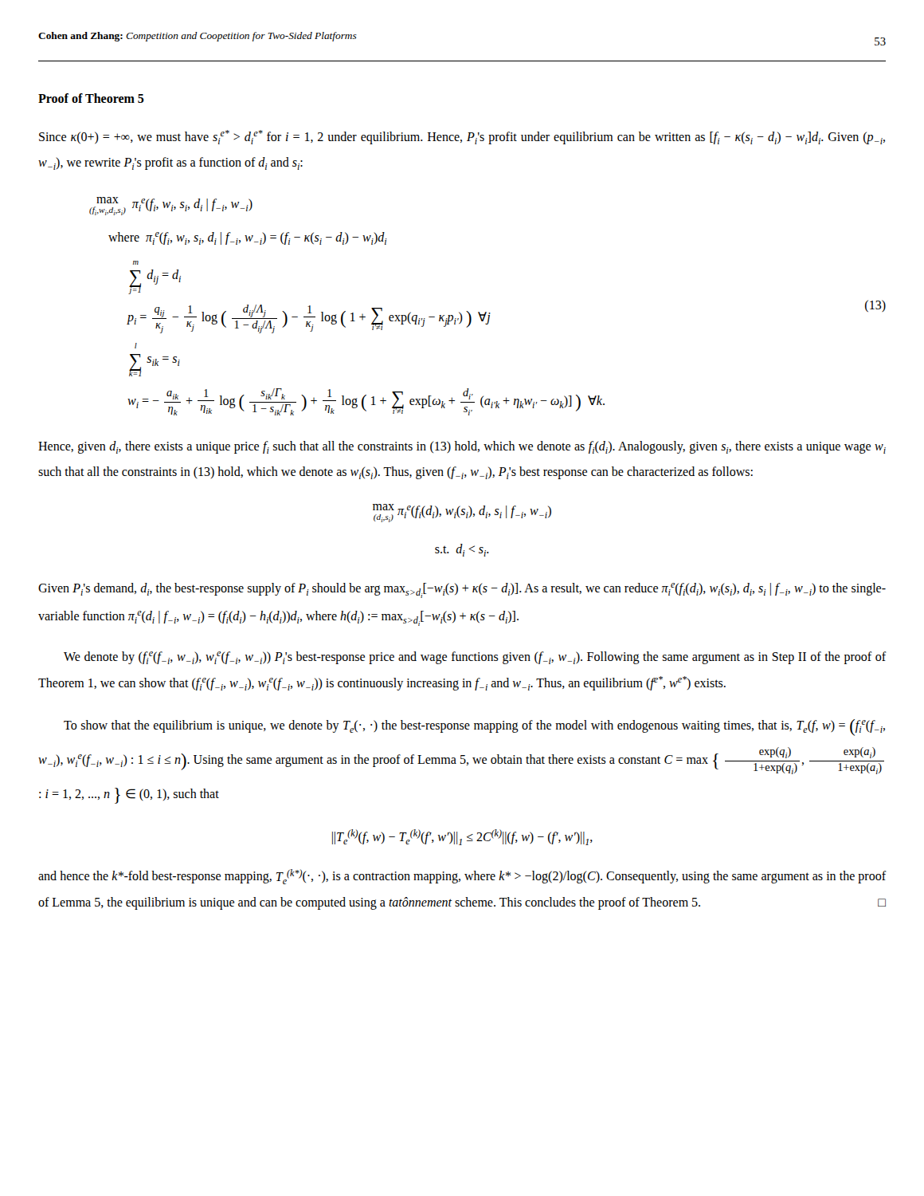Cohen and Zhang: Competition and Coopetition for Two-Sided Platforms
53
Proof of Theorem 5
Since κ(0+) = +∞, we must have sie* > die* for i = 1, 2 under equilibrium. Hence, Pi's profit under equilibrium can be written as [fi − κ(si − di) − wi]di. Given (p−i, w−i), we rewrite Pi's profit as a function of di and si:
max(fi,wi,di,si) πie(fi, wi, si, di | f−i, w−i)
where πie(fi, wi, si, di | f−i, w−i) = (fi − κ(si − di) − wi)di
m∑j=1 dij = di
pi = qij κj − 1 κj log ( dij/Λj 1 − dij/Λj ) − 1 κj log ( 1 + ∑i′≠i exp(qi′j − κj pi′) ) ∀j
l∑k=1 sik = si
wi = − aik ηk + 1 ηik log ( sik/Γk 1 − sik/Γk ) + 1 ηk log ( 1 + ∑i′≠i exp[ωk + di′si′ (ai′k + ηk wi′ − ωk)] ) ∀k.
(13)
Hence, given di, there exists a unique price fi such that all the constraints in (13) hold, which we denote as fi(di). Analogously, given si, there exists a unique wage wi such that all the constraints in (13) hold, which we denote as wi(si). Thus, given (f−i, w−i), Pi's best response can be characterized as follows:
max(di,si) πie(fi(di), wi(si), di, si | f−i, w−i)
s.t. di < si.
Given Pi's demand, di, the best-response supply of Pi should be arg maxs>di[−wi(s) + κ(s − di)]. As a result, we can reduce πie(fi(di), wi(si), di, si | f−i, w−i) to the single-variable function πie(di | f−i, w−i) = (fi(di) − hi(di))di, where h(di) := maxs>di[−wi(s) + κ(s − di)].
We denote by (fie(f−i, w−i), wie(f−i, w−i)) Pi's best-response price and wage functions given (f−i, w−i). Following the same argument as in Step II of the proof of Theorem 1, we can show that (fie(f−i, w−i), wie(f−i, w−i)) is continuously increasing in f−i and w−i. Thus, an equilibrium (fe*, we*) exists.
To show that the equilibrium is unique, we denote by Te(·, ·) the best-response mapping of the model with endogenous waiting times, that is, Te(f, w) = (fie(f−i, w−i), wie(f−i, w−i) : 1 ≤ i ≤ n). Using the same argument as in the proof of Lemma 5, we obtain that there exists a constant C = max { exp(qi) 1+exp(qi), exp(ai) 1+exp(ai) : i = 1, 2, ..., n } ∈ (0, 1), such that
||Te(k)(f, w) − Te(k)(f′, w′)||1 ≤ 2C(k)||(f, w) − (f′, w′)||1,
and hence the k*-fold best-response mapping, Te(k*)(·, ·), is a contraction mapping, where k* > −log(2)/log(C). Consequently, using the same argument as in the proof of Lemma 5, the equilibrium is unique and can be computed using a tatônnement scheme. This concludes the proof of Theorem 5. □